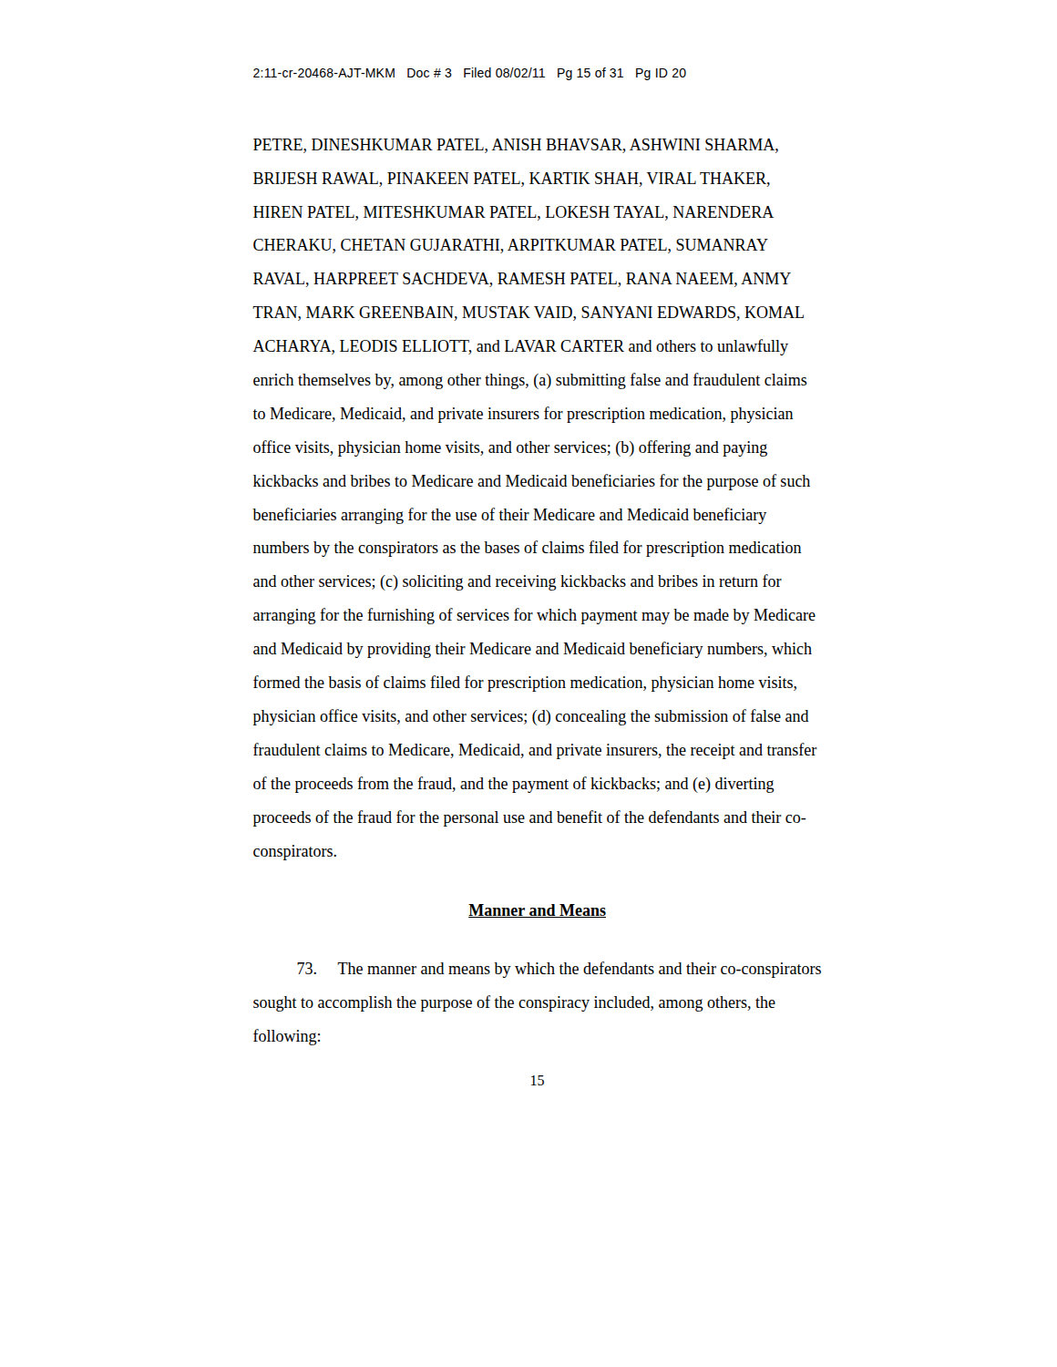2:11-cr-20468-AJT-MKM Doc # 3 Filed 08/02/11 Pg 15 of 31 Pg ID 20
PETRE, DINESHKUMAR PATEL, ANISH BHAVSAR, ASHWINI SHARMA, BRIJESH RAWAL, PINAKEEN PATEL, KARTIK SHAH, VIRAL THAKER, HIREN PATEL, MITESHKUMAR PATEL, LOKESH TAYAL, NARENDERA CHERAKU, CHETAN GUJARATHI, ARPITKUMAR PATEL, SUMANRAY RAVAL, HARPREET SACHDEVA, RAMESH PATEL, RANA NAEEM, ANMY TRAN, MARK GREENBAIN, MUSTAK VAID, SANYANI EDWARDS, KOMAL ACHARYA, LEODIS ELLIOTT, and LAVAR CARTER and others to unlawfully enrich themselves by, among other things, (a) submitting false and fraudulent claims to Medicare, Medicaid, and private insurers for prescription medication, physician office visits, physician home visits, and other services; (b) offering and paying kickbacks and bribes to Medicare and Medicaid beneficiaries for the purpose of such beneficiaries arranging for the use of their Medicare and Medicaid beneficiary numbers by the conspirators as the bases of claims filed for prescription medication and other services; (c) soliciting and receiving kickbacks and bribes in return for arranging for the furnishing of services for which payment may be made by Medicare and Medicaid by providing their Medicare and Medicaid beneficiary numbers, which formed the basis of claims filed for prescription medication, physician home visits, physician office visits, and other services; (d) concealing the submission of false and fraudulent claims to Medicare, Medicaid, and private insurers, the receipt and transfer of the proceeds from the fraud, and the payment of kickbacks; and (e) diverting proceeds of the fraud for the personal use and benefit of the defendants and their co-conspirators.
Manner and Means
73. The manner and means by which the defendants and their co-conspirators sought to accomplish the purpose of the conspiracy included, among others, the following:
15